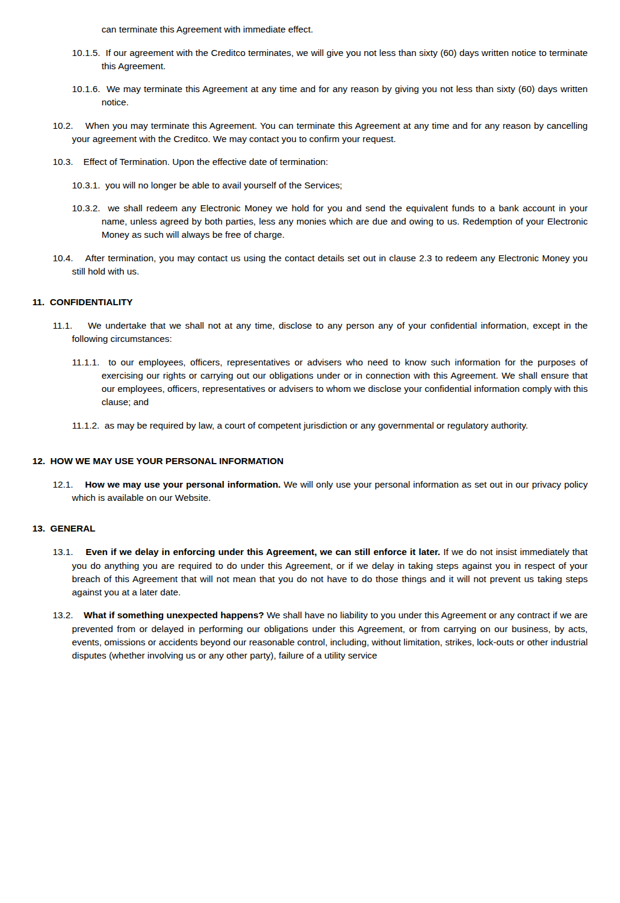can terminate this Agreement with immediate effect.
10.1.5. If our agreement with the Creditco terminates, we will give you not less than sixty (60) days written notice to terminate this Agreement.
10.1.6. We may terminate this Agreement at any time and for any reason by giving you not less than sixty (60) days written notice.
10.2. When you may terminate this Agreement. You can terminate this Agreement at any time and for any reason by cancelling your agreement with the Creditco. We may contact you to confirm your request.
10.3. Effect of Termination. Upon the effective date of termination:
10.3.1. you will no longer be able to avail yourself of the Services;
10.3.2. we shall redeem any Electronic Money we hold for you and send the equivalent funds to a bank account in your name, unless agreed by both parties, less any monies which are due and owing to us. Redemption of your Electronic Money as such will always be free of charge.
10.4. After termination, you may contact us using the contact details set out in clause 2.3 to redeem any Electronic Money you still hold with us.
11. CONFIDENTIALITY
11.1. We undertake that we shall not at any time, disclose to any person any of your confidential information, except in the following circumstances:
11.1.1. to our employees, officers, representatives or advisers who need to know such information for the purposes of exercising our rights or carrying out our obligations under or in connection with this Agreement. We shall ensure that our employees, officers, representatives or advisers to whom we disclose your confidential information comply with this clause; and
11.1.2. as may be required by law, a court of competent jurisdiction or any governmental or regulatory authority.
12. HOW WE MAY USE YOUR PERSONAL INFORMATION
12.1. How we may use your personal information. We will only use your personal information as set out in our privacy policy which is available on our Website.
13. GENERAL
13.1. Even if we delay in enforcing under this Agreement, we can still enforce it later. If we do not insist immediately that you do anything you are required to do under this Agreement, or if we delay in taking steps against you in respect of your breach of this Agreement that will not mean that you do not have to do those things and it will not prevent us taking steps against you at a later date.
13.2. What if something unexpected happens? We shall have no liability to you under this Agreement or any contract if we are prevented from or delayed in performing our obligations under this Agreement, or from carrying on our business, by acts, events, omissions or accidents beyond our reasonable control, including, without limitation, strikes, lock-outs or other industrial disputes (whether involving us or any other party), failure of a utility service